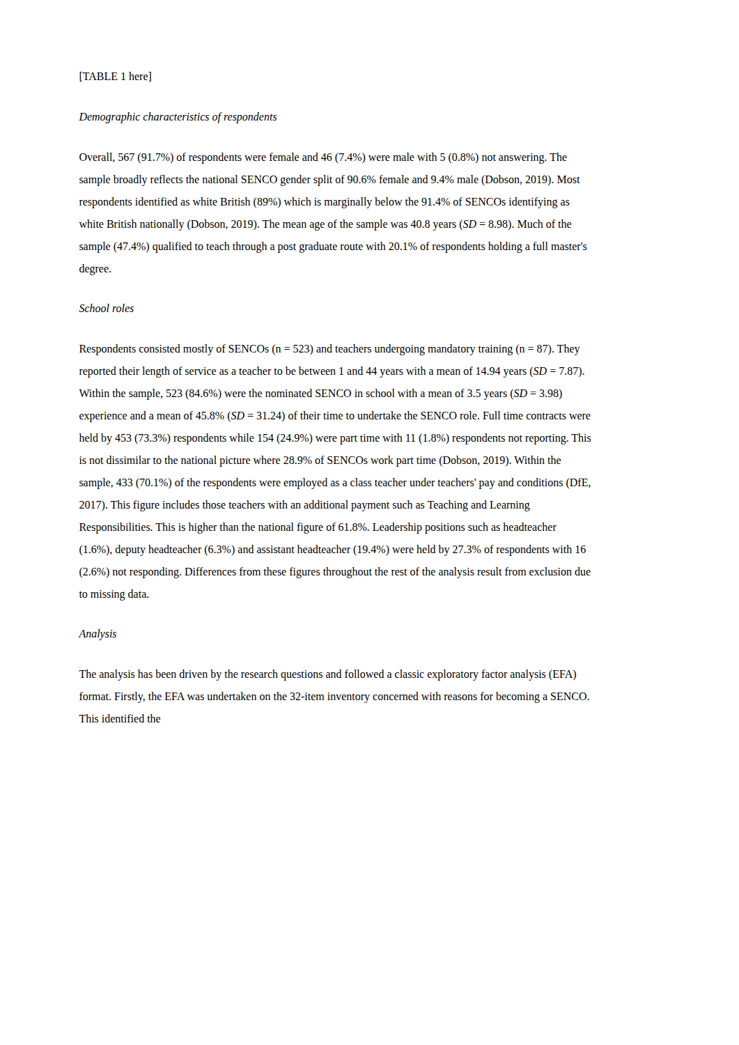[TABLE 1 here]
Demographic characteristics of respondents
Overall, 567 (91.7%) of respondents were female and 46 (7.4%) were male with 5 (0.8%) not answering. The sample broadly reflects the national SENCO gender split of 90.6% female and 9.4% male (Dobson, 2019). Most respondents identified as white British (89%) which is marginally below the 91.4% of SENCOs identifying as white British nationally (Dobson, 2019). The mean age of the sample was 40.8 years (SD = 8.98). Much of the sample (47.4%) qualified to teach through a post graduate route with 20.1% of respondents holding a full master's degree.
School roles
Respondents consisted mostly of SENCOs (n = 523) and teachers undergoing mandatory training (n = 87). They reported their length of service as a teacher to be between 1 and 44 years with a mean of 14.94 years (SD = 7.87). Within the sample, 523 (84.6%) were the nominated SENCO in school with a mean of 3.5 years (SD = 3.98) experience and a mean of 45.8% (SD = 31.24) of their time to undertake the SENCO role. Full time contracts were held by 453 (73.3%) respondents while 154 (24.9%) were part time with 11 (1.8%) respondents not reporting. This is not dissimilar to the national picture where 28.9% of SENCOs work part time (Dobson, 2019). Within the sample, 433 (70.1%) of the respondents were employed as a class teacher under teachers' pay and conditions (DfE, 2017). This figure includes those teachers with an additional payment such as Teaching and Learning Responsibilities. This is higher than the national figure of 61.8%. Leadership positions such as headteacher (1.6%), deputy headteacher (6.3%) and assistant headteacher (19.4%) were held by 27.3% of respondents with 16 (2.6%) not responding. Differences from these figures throughout the rest of the analysis result from exclusion due to missing data.
Analysis
The analysis has been driven by the research questions and followed a classic exploratory factor analysis (EFA) format. Firstly, the EFA was undertaken on the 32-item inventory concerned with reasons for becoming a SENCO. This identified the